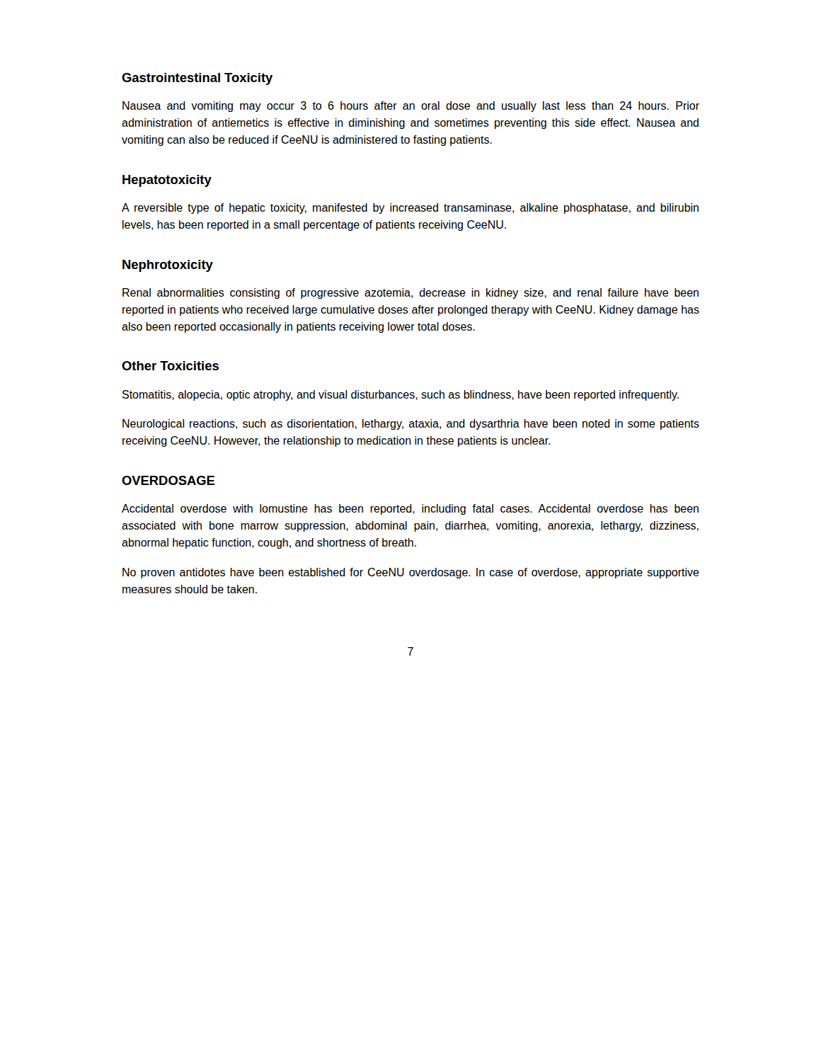Gastrointestinal Toxicity
Nausea and vomiting may occur 3 to 6 hours after an oral dose and usually last less than 24 hours. Prior administration of antiemetics is effective in diminishing and sometimes preventing this side effect. Nausea and vomiting can also be reduced if CeeNU is administered to fasting patients.
Hepatotoxicity
A reversible type of hepatic toxicity, manifested by increased transaminase, alkaline phosphatase, and bilirubin levels, has been reported in a small percentage of patients receiving CeeNU.
Nephrotoxicity
Renal abnormalities consisting of progressive azotemia, decrease in kidney size, and renal failure have been reported in patients who received large cumulative doses after prolonged therapy with CeeNU. Kidney damage has also been reported occasionally in patients receiving lower total doses.
Other Toxicities
Stomatitis, alopecia, optic atrophy, and visual disturbances, such as blindness, have been reported infrequently.
Neurological reactions, such as disorientation, lethargy, ataxia, and dysarthria have been noted in some patients receiving CeeNU. However, the relationship to medication in these patients is unclear.
OVERDOSAGE
Accidental overdose with lomustine has been reported, including fatal cases. Accidental overdose has been associated with bone marrow suppression, abdominal pain, diarrhea, vomiting, anorexia, lethargy, dizziness, abnormal hepatic function, cough, and shortness of breath.
No proven antidotes have been established for CeeNU overdosage. In case of overdose, appropriate supportive measures should be taken.
7